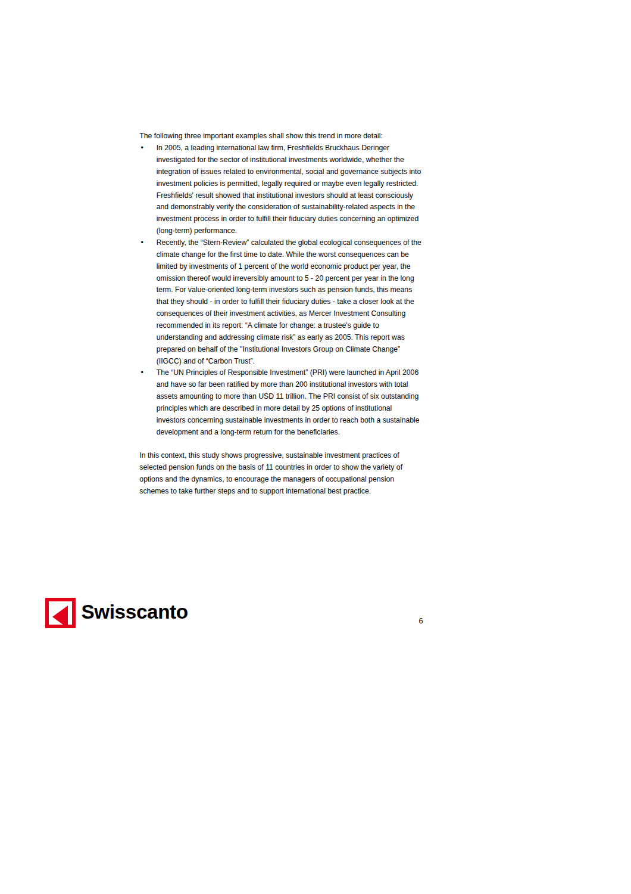The following three important examples shall show this trend in more detail:
In 2005, a leading international law firm, Freshfields Bruckhaus Deringer investigated for the sector of institutional investments worldwide, whether the integration of issues related to environmental, social and governance subjects into investment policies is permitted, legally required or maybe even legally restricted. Freshfields' result showed that institutional investors should at least consciously and demonstrably verify the consideration of sustainability-related aspects in the investment process in order to fulfill their fiduciary duties concerning an optimized (long-term) performance.
Recently, the “Stern-Review” calculated the global ecological consequences of the climate change for the first time to date. While the worst consequences can be limited by investments of 1 percent of the world economic product per year, the omission thereof would irreversibly amount to 5 - 20 percent per year in the long term. For value-oriented long-term investors such as pension funds, this means that they should - in order to fulfill their fiduciary duties - take a closer look at the consequences of their investment activities, as Mercer Investment Consulting recommended in its report: “A climate for change: a trustee's guide to understanding and addressing climate risk” as early as 2005. This report was prepared on behalf of the "Institutional Investors Group on Climate Change” (IIGCC) and of “Carbon Trust”.
The “UN Principles of Responsible Investment” (PRI) were launched in April 2006 and have so far been ratified by more than 200 institutional investors with total assets amounting to more than USD 11 trillion. The PRI consist of six outstanding principles which are described in more detail by 25 options of institutional investors concerning sustainable investments in order to reach both a sustainable development and a long-term return for the beneficiaries.
In this context, this study shows progressive, sustainable investment practices of selected pension funds on the basis of 11 countries in order to show the variety of options and the dynamics, to encourage the managers of occupational pension schemes to take further steps and to support international best practice.
Swisscanto
6